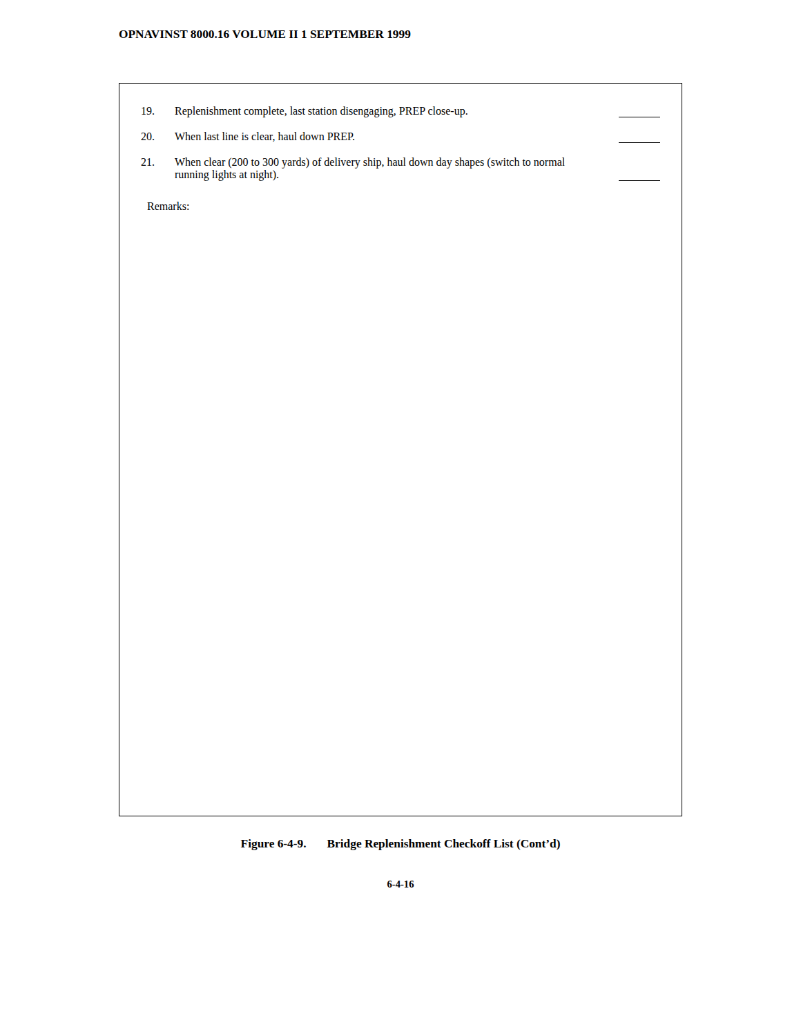OPNAVINST 8000.16 VOLUME II 1 SEPTEMBER 1999
| 19. | Replenishment complete, last station disengaging, PREP close-up. | |
| 20. | When last line is clear, haul down PREP. | |
| 21. | When clear (200 to 300 yards) of delivery ship, haul down day shapes (switch to normal running lights at night). | |
Remarks:
Figure 6-4-9. Bridge Replenishment Checkoff List (Cont’d)
6-4-16